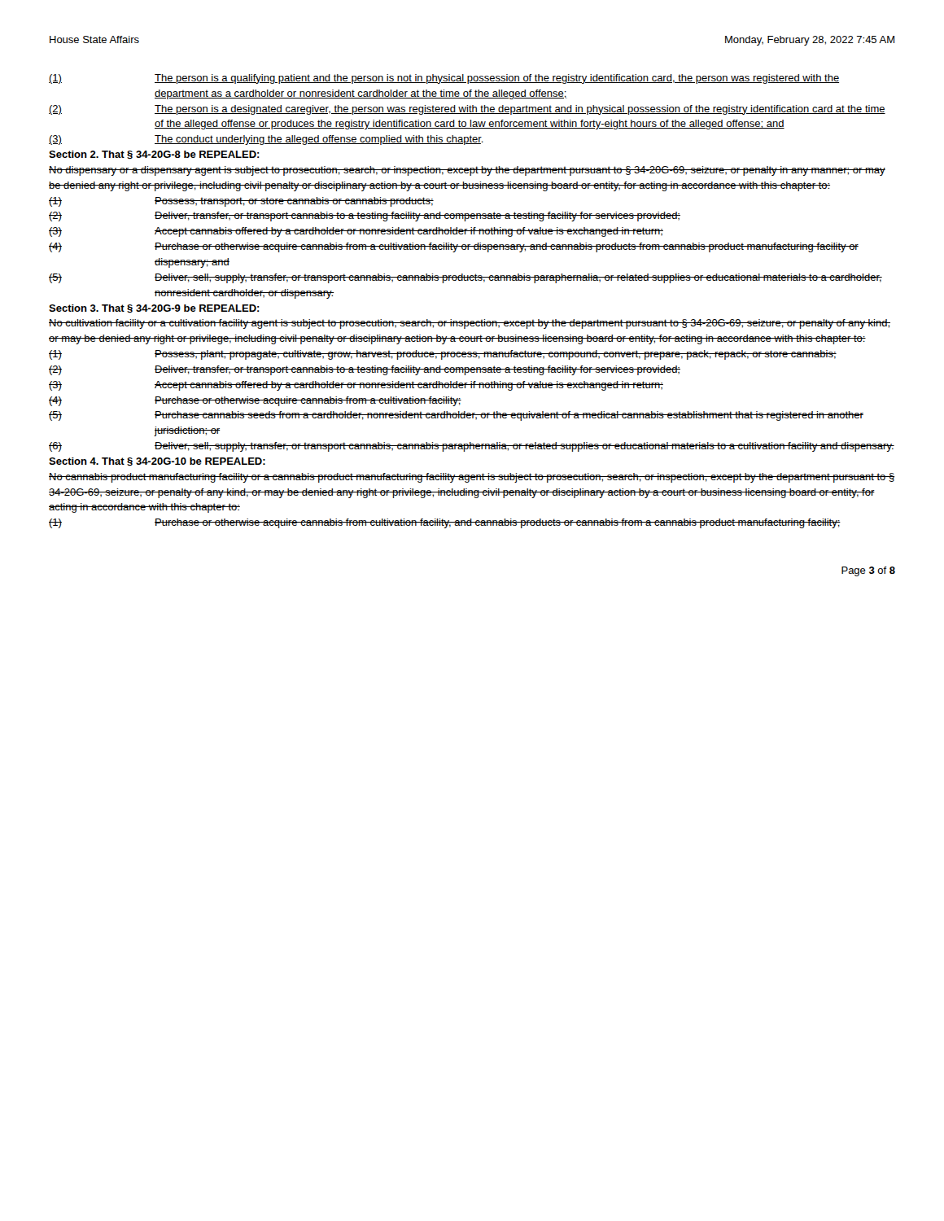House State Affairs Monday, February 28, 2022 7:45 AM
(1) The person is a qualifying patient and the person is not in physical possession of the registry identification card, the person was registered with the department as a cardholder or nonresident cardholder at the time of the alleged offense;
(2) The person is a designated caregiver, the person was registered with the department and in physical possession of the registry identification card at the time of the alleged offense or produces the registry identification card to law enforcement within forty-eight hours of the alleged offense; and
(3) The conduct underlying the alleged offense complied with this chapter.
Section 2. That § 34-20G-8 be REPEALED:
No dispensary or a dispensary agent is subject to prosecution, search, or inspection, except by the department pursuant to § 34-20G-69, seizure, or penalty in any manner; or may be denied any right or privilege, including civil penalty or disciplinary action by a court or business licensing board or entity, for acting in accordance with this chapter to:
(1) Possess, transport, or store cannabis or cannabis products;
(2) Deliver, transfer, or transport cannabis to a testing facility and compensate a testing facility for services provided;
(3) Accept cannabis offered by a cardholder or nonresident cardholder if nothing of value is exchanged in return;
(4) Purchase or otherwise acquire cannabis from a cultivation facility or dispensary, and cannabis products from cannabis product manufacturing facility or dispensary; and
(5) Deliver, sell, supply, transfer, or transport cannabis, cannabis products, cannabis paraphernalia, or related supplies or educational materials to a cardholder, nonresident cardholder, or dispensary.
Section 3. That § 34-20G-9 be REPEALED:
No cultivation facility or a cultivation facility agent is subject to prosecution, search, or inspection, except by the department pursuant to § 34-20G-69, seizure, or penalty of any kind, or may be denied any right or privilege, including civil penalty or disciplinary action by a court or business licensing board or entity, for acting in accordance with this chapter to:
(1) Possess, plant, propagate, cultivate, grow, harvest, produce, process, manufacture, compound, convert, prepare, pack, repack, or store cannabis;
(2) Deliver, transfer, or transport cannabis to a testing facility and compensate a testing facility for services provided;
(3) Accept cannabis offered by a cardholder or nonresident cardholder if nothing of value is exchanged in return;
(4) Purchase or otherwise acquire cannabis from a cultivation facility;
(5) Purchase cannabis seeds from a cardholder, nonresident cardholder, or the equivalent of a medical cannabis establishment that is registered in another jurisdiction; or
(6) Deliver, sell, supply, transfer, or transport cannabis, cannabis paraphernalia, or related supplies or educational materials to a cultivation facility and dispensary.
Section 4. That § 34-20G-10 be REPEALED:
No cannabis product manufacturing facility or a cannabis product manufacturing facility agent is subject to prosecution, search, or inspection, except by the department pursuant to § 34-20G-69, seizure, or penalty of any kind, or may be denied any right or privilege, including civil penalty or disciplinary action by a court or business licensing board or entity, for acting in accordance with this chapter to:
(1) Purchase or otherwise acquire cannabis from cultivation facility, and cannabis products or cannabis from a cannabis product manufacturing facility;
Page 3 of 8